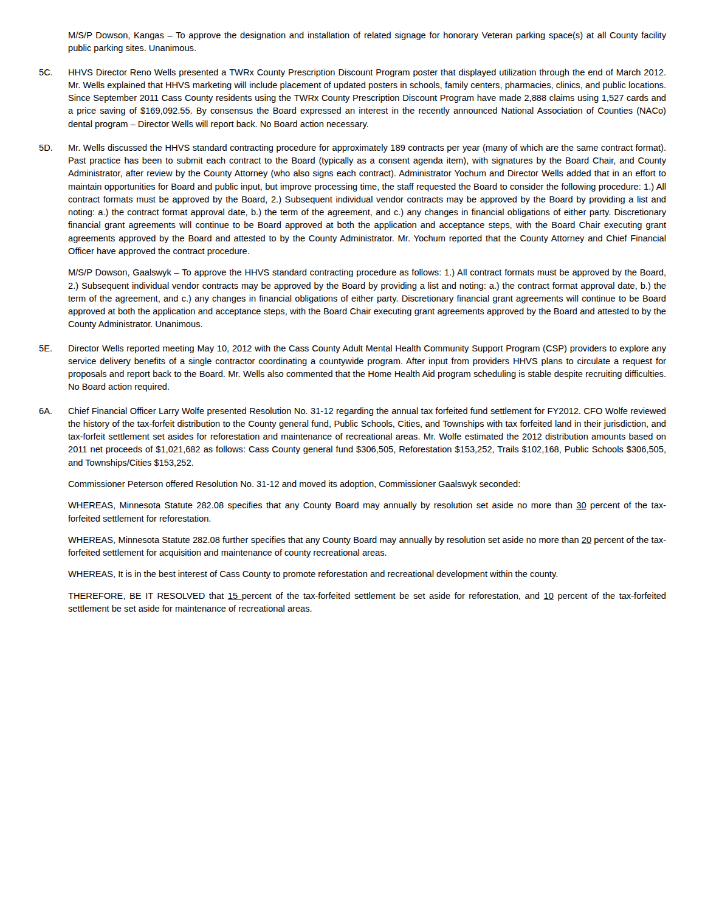M/S/P Dowson, Kangas – To approve the designation and installation of related signage for honorary Veteran parking space(s) at all County facility public parking sites. Unanimous.
5C.
HHVS Director Reno Wells presented a TWRx County Prescription Discount Program poster that displayed utilization through the end of March 2012. Mr. Wells explained that HHVS marketing will include placement of updated posters in schools, family centers, pharmacies, clinics, and public locations. Since September 2011 Cass County residents using the TWRx County Prescription Discount Program have made 2,888 claims using 1,527 cards and a price saving of $169,092.55. By consensus the Board expressed an interest in the recently announced National Association of Counties (NACo) dental program – Director Wells will report back. No Board action necessary.
5D.
Mr. Wells discussed the HHVS standard contracting procedure for approximately 189 contracts per year (many of which are the same contract format). Past practice has been to submit each contract to the Board (typically as a consent agenda item), with signatures by the Board Chair, and County Administrator, after review by the County Attorney (who also signs each contract). Administrator Yochum and Director Wells added that in an effort to maintain opportunities for Board and public input, but improve processing time, the staff requested the Board to consider the following procedure: 1.) All contract formats must be approved by the Board, 2.) Subsequent individual vendor contracts may be approved by the Board by providing a list and noting: a.) the contract format approval date, b.) the term of the agreement, and c.) any changes in financial obligations of either party. Discretionary financial grant agreements will continue to be Board approved at both the application and acceptance steps, with the Board Chair executing grant agreements approved by the Board and attested to by the County Administrator. Mr. Yochum reported that the County Attorney and Chief Financial Officer have approved the contract procedure.
M/S/P Dowson, Gaalswyk – To approve the HHVS standard contracting procedure as follows: 1.) All contract formats must be approved by the Board, 2.) Subsequent individual vendor contracts may be approved by the Board by providing a list and noting: a.) the contract format approval date, b.) the term of the agreement, and c.) any changes in financial obligations of either party. Discretionary financial grant agreements will continue to be Board approved at both the application and acceptance steps, with the Board Chair executing grant agreements approved by the Board and attested to by the County Administrator. Unanimous.
5E.
Director Wells reported meeting May 10, 2012 with the Cass County Adult Mental Health Community Support Program (CSP) providers to explore any service delivery benefits of a single contractor coordinating a countywide program. After input from providers HHVS plans to circulate a request for proposals and report back to the Board. Mr. Wells also commented that the Home Health Aid program scheduling is stable despite recruiting difficulties. No Board action required.
6A.
Chief Financial Officer Larry Wolfe presented Resolution No. 31-12 regarding the annual tax forfeited fund settlement for FY2012. CFO Wolfe reviewed the history of the tax-forfeit distribution to the County general fund, Public Schools, Cities, and Townships with tax forfeited land in their jurisdiction, and tax-forfeit settlement set asides for reforestation and maintenance of recreational areas. Mr. Wolfe estimated the 2012 distribution amounts based on 2011 net proceeds of $1,021,682 as follows: Cass County general fund $306,505, Reforestation $153,252, Trails $102,168, Public Schools $306,505, and Townships/Cities $153,252.
Commissioner Peterson offered Resolution No. 31-12 and moved its adoption, Commissioner Gaalswyk seconded:
WHEREAS, Minnesota Statute 282.08 specifies that any County Board may annually by resolution set aside no more than 30 percent of the tax-forfeited settlement for reforestation.
WHEREAS, Minnesota Statute 282.08 further specifies that any County Board may annually by resolution set aside no more than 20 percent of the tax-forfeited settlement for acquisition and maintenance of county recreational areas.
WHEREAS, It is in the best interest of Cass County to promote reforestation and recreational development within the county.
THEREFORE, BE IT RESOLVED that 15 percent of the tax-forfeited settlement be set aside for reforestation, and 10 percent of the tax-forfeited settlement be set aside for maintenance of recreational areas.